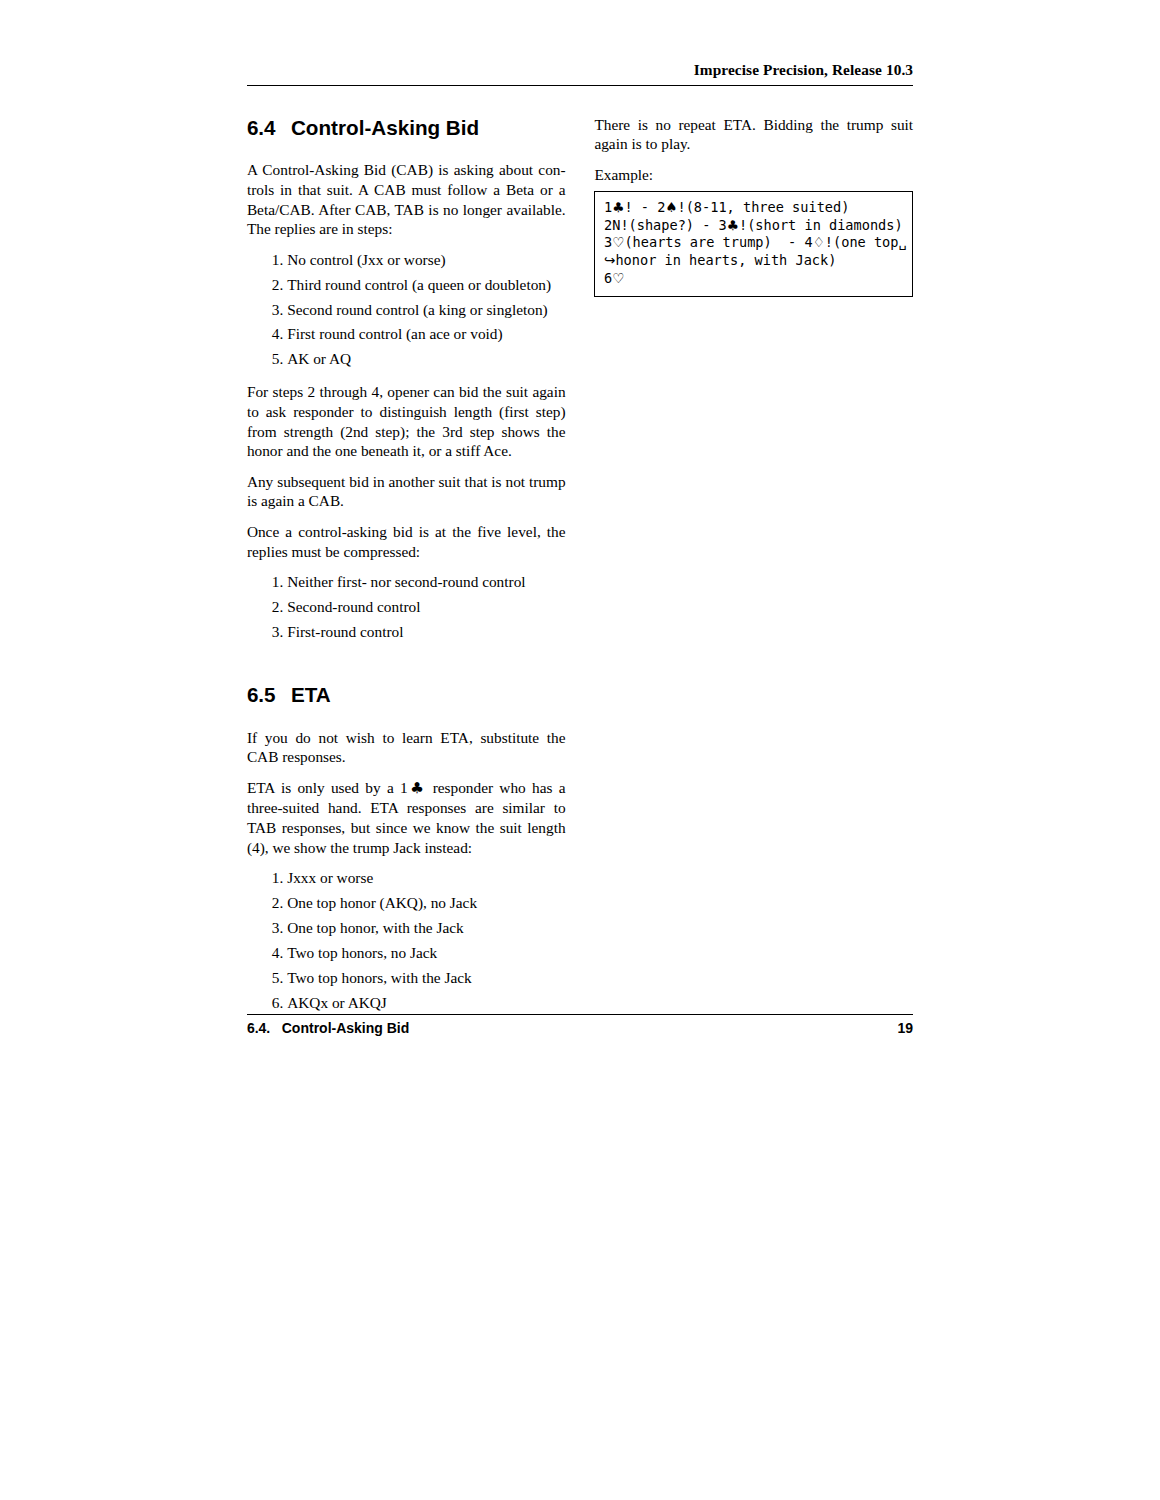Imprecise Precision, Release 10.3
6.4 Control-Asking Bid
A Control-Asking Bid (CAB) is asking about controls in that suit. A CAB must follow a Beta or a Beta/CAB. After CAB, TAB is no longer available. The replies are in steps:
No control (Jxx or worse)
Third round control (a queen or doubleton)
Second round control (a king or singleton)
First round control (an ace or void)
AK or AQ
For steps 2 through 4, opener can bid the suit again to ask responder to distinguish length (first step) from strength (2nd step); the 3rd step shows the honor and the one beneath it, or a stiff Ace.
Any subsequent bid in another suit that is not trump is again a CAB.
Once a control-asking bid is at the five level, the replies must be compressed:
Neither first- nor second-round control
Second-round control
First-round control
6.5 ETA
If you do not wish to learn ETA, substitute the CAB responses.
ETA is only used by a 1♣ responder who has a three-suited hand. ETA responses are similar to TAB responses, but since we know the suit length (4), we show the trump Jack instead:
Jxxx or worse
One top honor (AKQ), no Jack
One top honor, with the Jack
Two top honors, no Jack
Two top honors, with the Jack
AKQx or AKQJ
There is no repeat ETA. Bidding the trump suit again is to play.
Example:
1♣! - 2♠!(8-11, three suited)
2N!(shape?) - 3♣!(short in diamonds)
3♡(hearts are trump)  - 4♢!(one top␣
↪honor in hearts, with Jack)
6♡
6.4. Control-Asking Bid
19